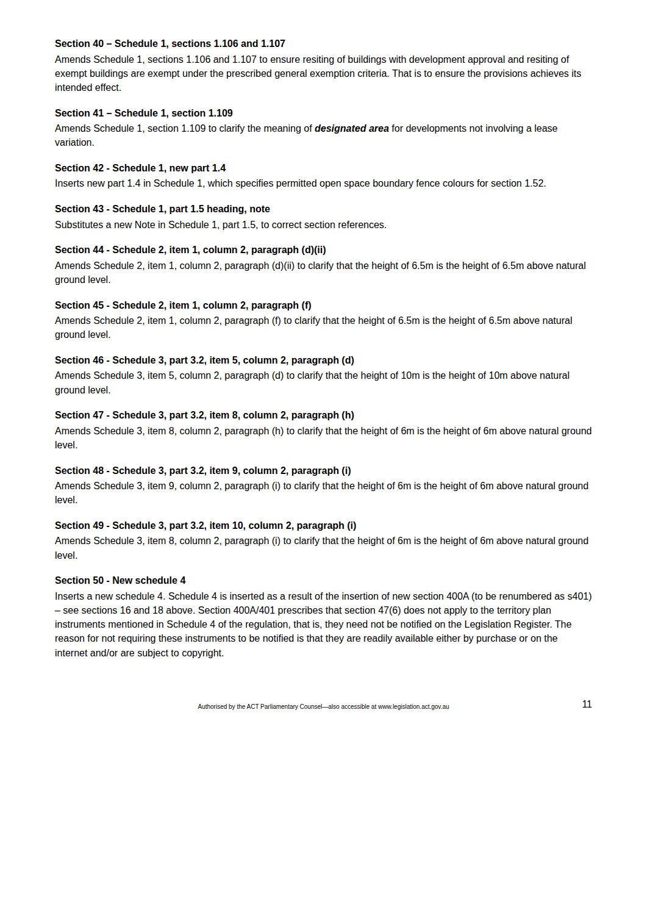Section 40 – Schedule 1, sections 1.106 and 1.107
Amends Schedule 1, sections 1.106 and 1.107 to ensure resiting of buildings with development approval and resiting of exempt buildings are exempt under the prescribed general exemption criteria. That is to ensure the provisions achieves its intended effect.
Section 41 – Schedule 1, section 1.109
Amends Schedule 1, section 1.109 to clarify the meaning of designated area for developments not involving a lease variation.
Section 42 - Schedule 1, new part 1.4
Inserts new part 1.4 in Schedule 1, which specifies permitted open space boundary fence colours for section 1.52.
Section 43 - Schedule 1, part 1.5 heading, note
Substitutes a new Note in Schedule 1, part 1.5, to correct section references.
Section 44 - Schedule 2, item 1, column 2, paragraph (d)(ii)
Amends Schedule 2, item 1, column 2, paragraph (d)(ii) to clarify that the height of 6.5m is the height of 6.5m above natural ground level.
Section 45 - Schedule 2, item 1, column 2, paragraph (f)
Amends Schedule 2, item 1, column 2, paragraph (f) to clarify that the height of 6.5m is the height of 6.5m above natural ground level.
Section 46 - Schedule 3, part 3.2, item 5, column 2, paragraph (d)
Amends Schedule 3, item 5, column 2, paragraph (d) to clarify that the height of 10m is the height of 10m above natural ground level.
Section 47 - Schedule 3, part 3.2, item 8, column 2, paragraph (h)
Amends Schedule 3, item 8, column 2, paragraph (h) to clarify that the height of 6m is the height of 6m above natural ground level.
Section 48 - Schedule 3, part 3.2, item 9, column 2, paragraph (i)
Amends Schedule 3, item 9, column 2, paragraph (i) to clarify that the height of 6m is the height of 6m above natural ground level.
Section 49 - Schedule 3, part 3.2, item 10, column 2, paragraph (i)
Amends Schedule 3, item 8, column 2, paragraph (i) to clarify that the height of 6m is the height of 6m above natural ground level.
Section 50 - New schedule 4
Inserts a new schedule 4. Schedule 4 is inserted as a result of the insertion of new section 400A (to be renumbered as s401) – see sections 16 and 18 above. Section 400A/401 prescribes that section 47(6) does not apply to the territory plan instruments mentioned in Schedule 4 of the regulation, that is, they need not be notified on the Legislation Register. The reason for not requiring these instruments to be notified is that they are readily available either by purchase or on the internet and/or are subject to copyright.
Authorised by the ACT Parliamentary Counsel—also accessible at www.legislation.act.gov.au 11